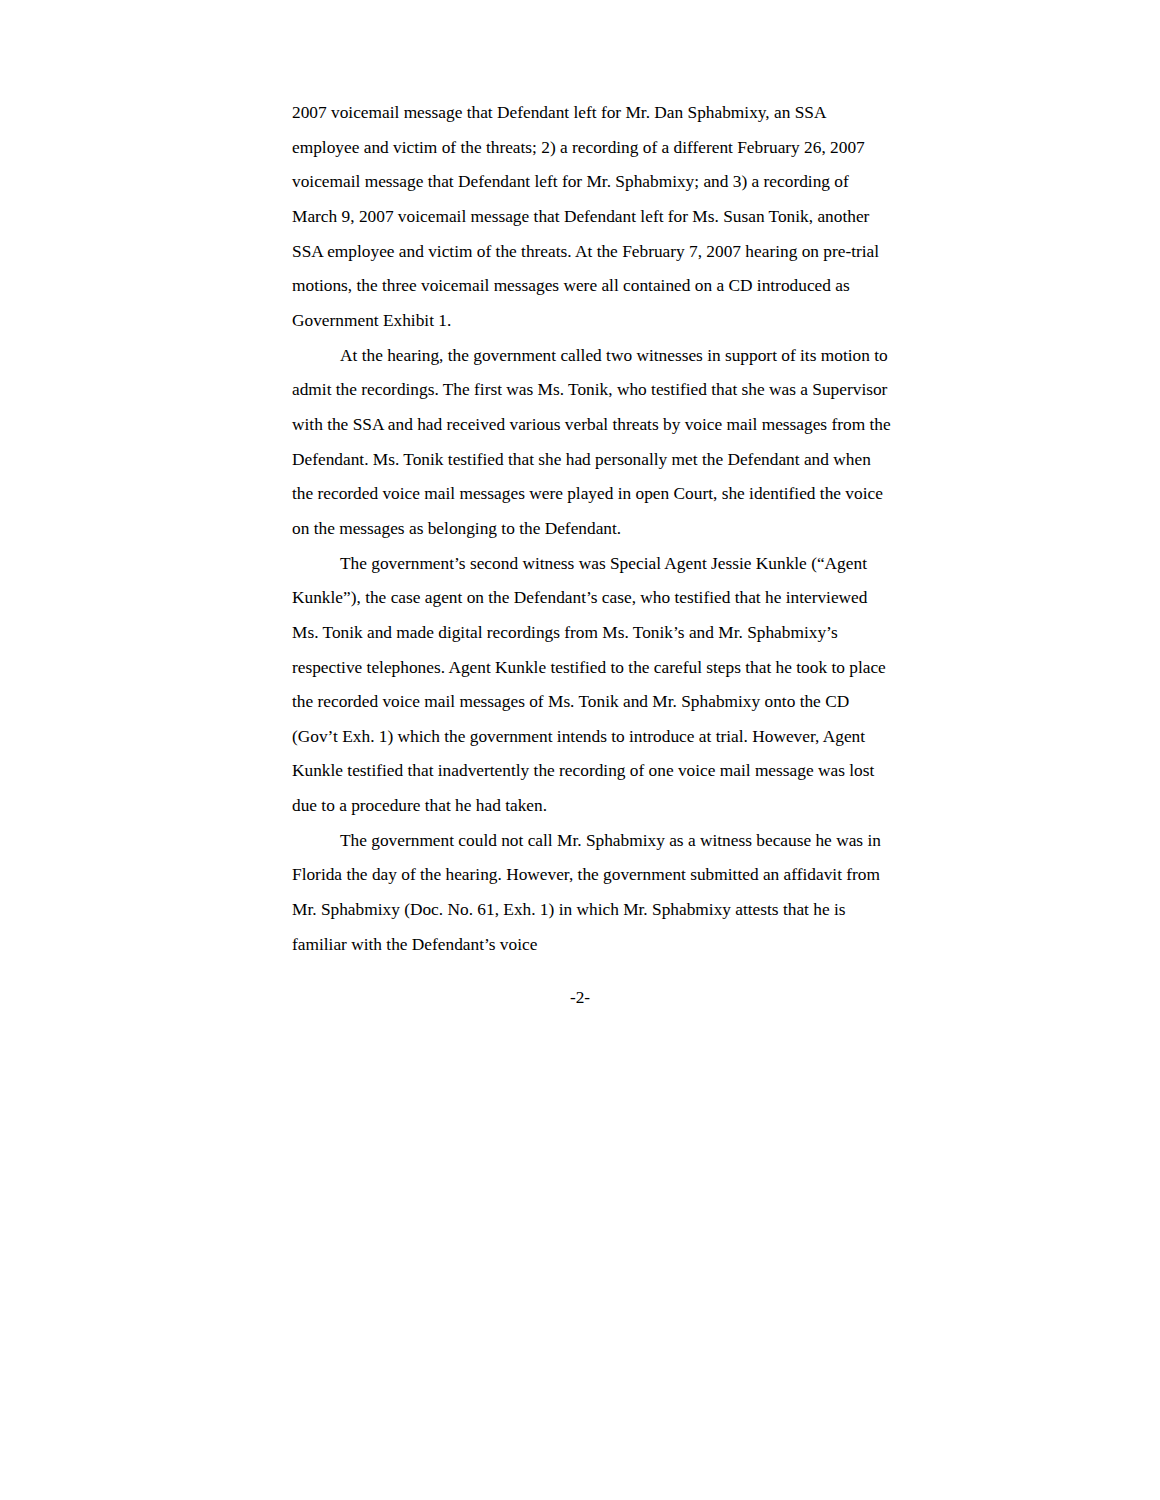2007 voicemail message that Defendant left for Mr. Dan Sphabmixy, an SSA employee and victim of the threats; 2) a recording of a different February 26, 2007 voicemail message that Defendant left for Mr. Sphabmixy; and 3) a recording of March 9, 2007 voicemail message that Defendant left for Ms. Susan Tonik, another SSA employee and victim of the threats. At the February 7, 2007 hearing on pre-trial motions, the three voicemail messages were all contained on a CD introduced as Government Exhibit 1.
At the hearing, the government called two witnesses in support of its motion to admit the recordings. The first was Ms. Tonik, who testified that she was a Supervisor with the SSA and had received various verbal threats by voice mail messages from the Defendant. Ms. Tonik testified that she had personally met the Defendant and when the recorded voice mail messages were played in open Court, she identified the voice on the messages as belonging to the Defendant.
The government’s second witness was Special Agent Jessie Kunkle (“Agent Kunkle”), the case agent on the Defendant’s case, who testified that he interviewed Ms. Tonik and made digital recordings from Ms. Tonik’s and Mr. Sphabmixy’s respective telephones. Agent Kunkle testified to the careful steps that he took to place the recorded voice mail messages of Ms. Tonik and Mr. Sphabmixy onto the CD (Gov’t Exh. 1) which the government intends to introduce at trial. However, Agent Kunkle testified that inadvertently the recording of one voice mail message was lost due to a procedure that he had taken.
The government could not call Mr. Sphabmixy as a witness because he was in Florida the day of the hearing. However, the government submitted an affidavit from Mr. Sphabmixy (Doc. No. 61, Exh. 1) in which Mr. Sphabmixy attests that he is familiar with the Defendant’s voice
-2-